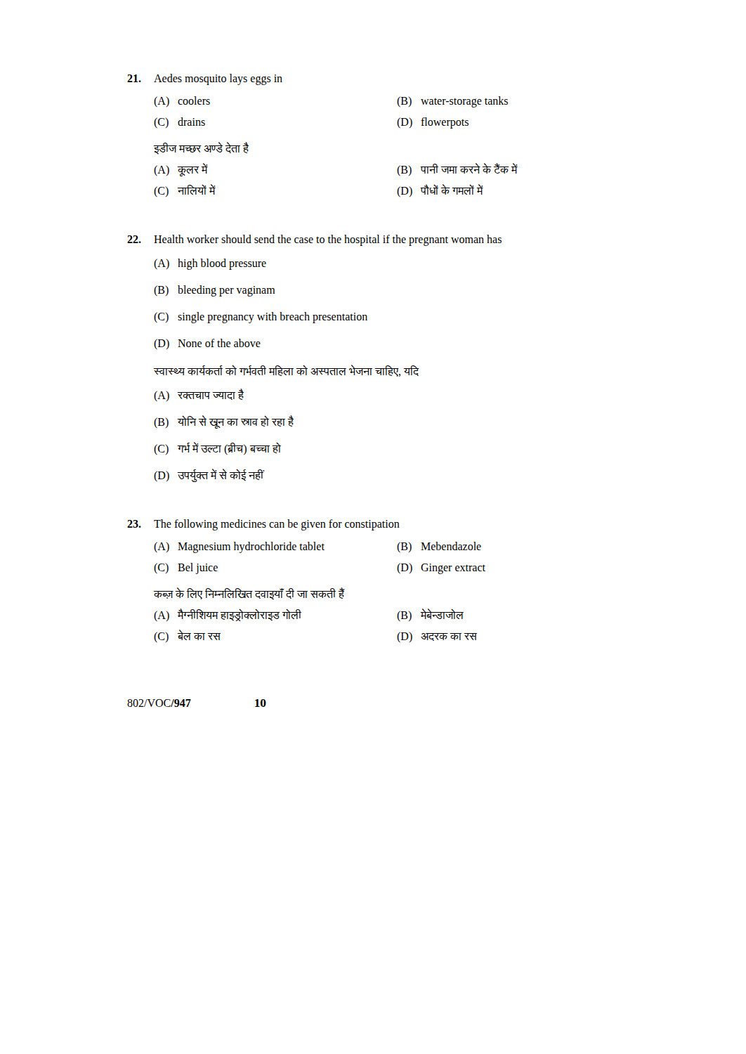21. Aedes mosquito lays eggs in
(A) coolers
(B) water-storage tanks
(C) drains
(D) flowerpots
इडीज मच्छर अण्डे देता है
(A) कूलर में
(B) पानी जमा करने के टैंक में
(C) नालियों में
(D) पौधों के गमलों में
22. Health worker should send the case to the hospital if the pregnant woman has
(A) high blood pressure
(B) bleeding per vaginam
(C) single pregnancy with breach presentation
(D) None of the above
स्वास्थ्य कार्यकर्ता को गर्भवती महिला को अस्पताल भेजना चाहिए, यदि
(A) रक्तचाप ज्यादा है
(B) योनि से खून का स्राव हो रहा है
(C) गर्भ में उल्टा (ब्रीच) बच्चा हो
(D) उपर्युक्त में से कोई नहीं
23. The following medicines can be given for constipation
(A) Magnesium hydrochloride tablet
(B) Mebendazole
(C) Bel juice
(D) Ginger extract
कब्ज़ के लिए निम्नलिखित दवाइयाँ दी जा सकती हैं
(A) मैग्नीशियम हाइड्रोक्लोराइड गोली
(B) मेबेन्डाजोल
(C) बेल का रस
(D) अदरक का रस
802/VOC/947 10